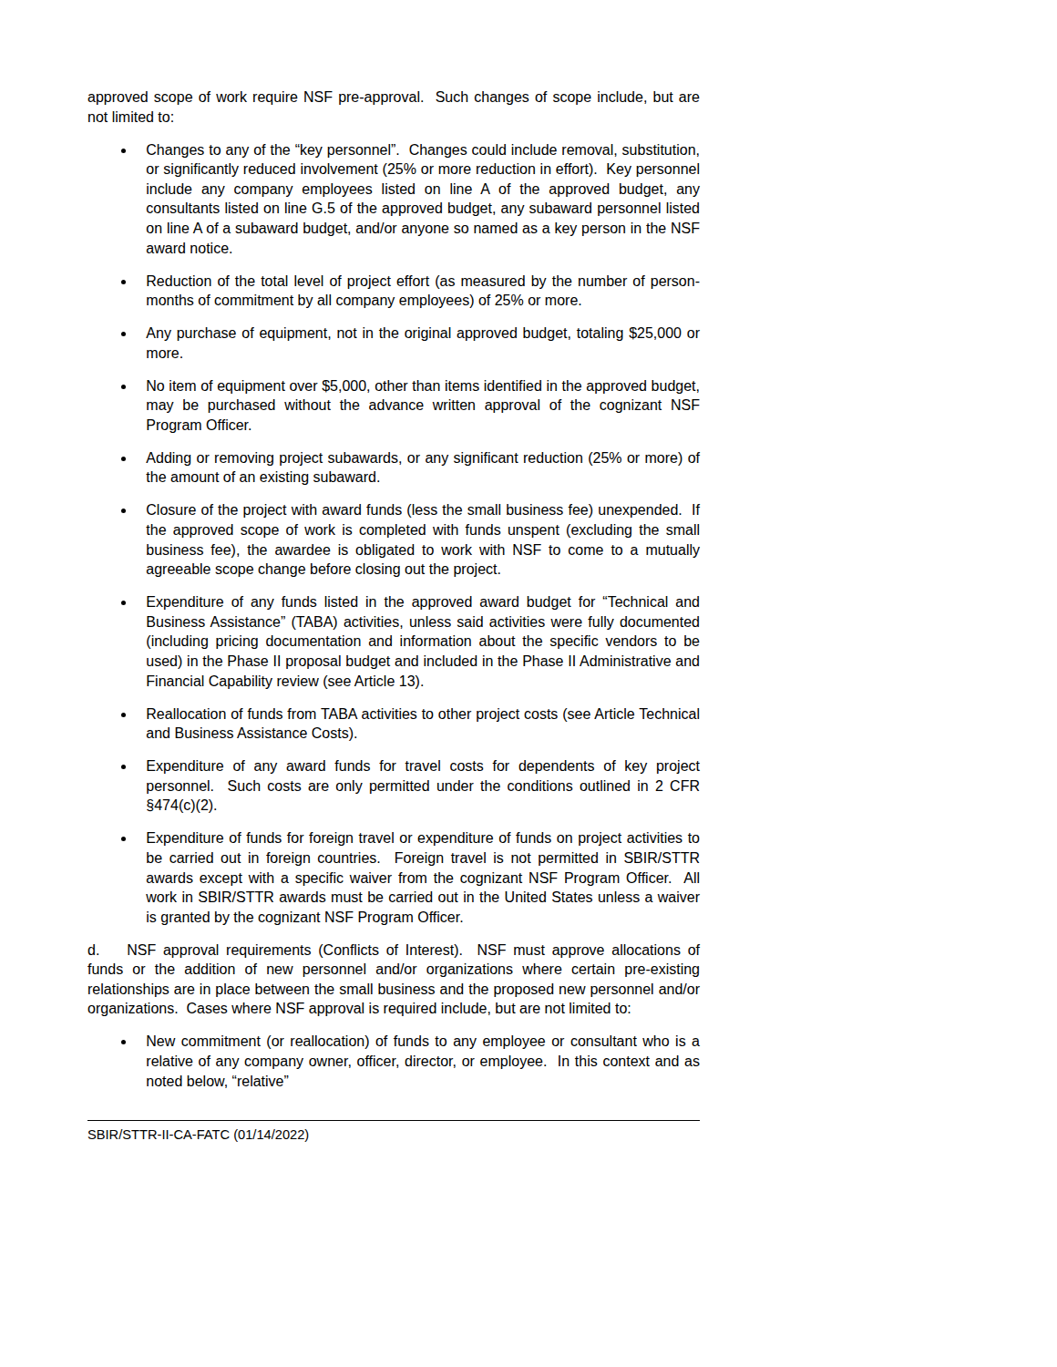approved scope of work require NSF pre-approval. Such changes of scope include, but are not limited to:
Changes to any of the “key personnel”. Changes could include removal, substitution, or significantly reduced involvement (25% or more reduction in effort). Key personnel include any company employees listed on line A of the approved budget, any consultants listed on line G.5 of the approved budget, any subaward personnel listed on line A of a subaward budget, and/or anyone so named as a key person in the NSF award notice.
Reduction of the total level of project effort (as measured by the number of person-months of commitment by all company employees) of 25% or more.
Any purchase of equipment, not in the original approved budget, totaling $25,000 or more.
No item of equipment over $5,000, other than items identified in the approved budget, may be purchased without the advance written approval of the cognizant NSF Program Officer.
Adding or removing project subawards, or any significant reduction (25% or more) of the amount of an existing subaward.
Closure of the project with award funds (less the small business fee) unexpended. If the approved scope of work is completed with funds unspent (excluding the small business fee), the awardee is obligated to work with NSF to come to a mutually agreeable scope change before closing out the project.
Expenditure of any funds listed in the approved award budget for “Technical and Business Assistance” (TABA) activities, unless said activities were fully documented (including pricing documentation and information about the specific vendors to be used) in the Phase II proposal budget and included in the Phase II Administrative and Financial Capability review (see Article 13).
Reallocation of funds from TABA activities to other project costs (see Article Technical and Business Assistance Costs).
Expenditure of any award funds for travel costs for dependents of key project personnel. Such costs are only permitted under the conditions outlined in 2 CFR §474(c)(2).
Expenditure of funds for foreign travel or expenditure of funds on project activities to be carried out in foreign countries. Foreign travel is not permitted in SBIR/STTR awards except with a specific waiver from the cognizant NSF Program Officer. All work in SBIR/STTR awards must be carried out in the United States unless a waiver is granted by the cognizant NSF Program Officer.
d. NSF approval requirements (Conflicts of Interest). NSF must approve allocations of funds or the addition of new personnel and/or organizations where certain pre-existing relationships are in place between the small business and the proposed new personnel and/or organizations. Cases where NSF approval is required include, but are not limited to:
New commitment (or reallocation) of funds to any employee or consultant who is a relative of any company owner, officer, director, or employee. In this context and as noted below, “relative”
SBIR/STTR-II-CA-FATC (01/14/2022)